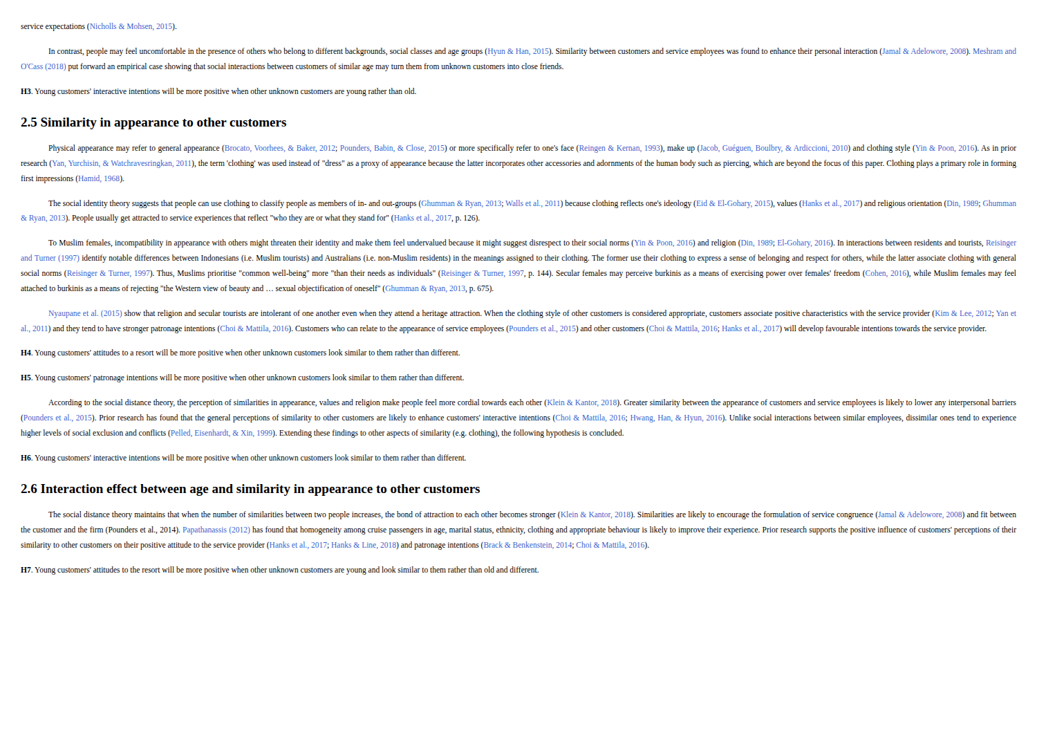service expectations (Nicholls & Mohsen, 2015).
In contrast, people may feel uncomfortable in the presence of others who belong to different backgrounds, social classes and age groups (Hyun & Han, 2015). Similarity between customers and service employees was found to enhance their personal interaction (Jamal & Adelowore, 2008). Meshram and O'Cass (2018) put forward an empirical case showing that social interactions between customers of similar age may turn them from unknown customers into close friends.
H3. Young customers' interactive intentions will be more positive when other unknown customers are young rather than old.
2.5 Similarity in appearance to other customers
Physical appearance may refer to general appearance (Brocato, Voorhees, & Baker, 2012; Pounders, Babin, & Close, 2015) or more specifically refer to one's face (Reingen & Kernan, 1993), make up (Jacob, Guéguen, Boulbry, & Ardiccioni, 2010) and clothing style (Yin & Poon, 2016). As in prior research (Yan, Yurchisin, & Watchravesringkan, 2011), the term 'clothing' was used instead of "dress" as a proxy of appearance because the latter incorporates other accessories and adornments of the human body such as piercing, which are beyond the focus of this paper. Clothing plays a primary role in forming first impressions (Hamid, 1968).
The social identity theory suggests that people can use clothing to classify people as members of in- and out-groups (Ghumman & Ryan, 2013; Walls et al., 2011) because clothing reflects one's ideology (Eid & El-Gohary, 2015), values (Hanks et al., 2017) and religious orientation (Din, 1989; Ghumman & Ryan, 2013). People usually get attracted to service experiences that reflect "who they are or what they stand for" (Hanks et al., 2017, p. 126).
To Muslim females, incompatibility in appearance with others might threaten their identity and make them feel undervalued because it might suggest disrespect to their social norms (Yin & Poon, 2016) and religion (Din, 1989; El-Gohary, 2016). In interactions between residents and tourists, Reisinger and Turner (1997) identify notable differences between Indonesians (i.e. Muslim tourists) and Australians (i.e. non-Muslim residents) in the meanings assigned to their clothing. The former use their clothing to express a sense of belonging and respect for others, while the latter associate clothing with general social norms (Reisinger & Turner, 1997). Thus, Muslims prioritise "common well-being" more "than their needs as individuals" (Reisinger & Turner, 1997, p. 144). Secular females may perceive burkinis as a means of exercising power over females' freedom (Cohen, 2016), while Muslim females may feel attached to burkinis as a means of rejecting "the Western view of beauty and … sexual objectification of oneself" (Ghumman & Ryan, 2013, p. 675).
Nyaupane et al. (2015) show that religion and secular tourists are intolerant of one another even when they attend a heritage attraction. When the clothing style of other customers is considered appropriate, customers associate positive characteristics with the service provider (Kim & Lee, 2012; Yan et al., 2011) and they tend to have stronger patronage intentions (Choi & Mattila, 2016). Customers who can relate to the appearance of service employees (Pounders et al., 2015) and other customers (Choi & Mattila, 2016; Hanks et al., 2017) will develop favourable intentions towards the service provider.
H4. Young customers' attitudes to a resort will be more positive when other unknown customers look similar to them rather than different.
H5. Young customers' patronage intentions will be more positive when other unknown customers look similar to them rather than different.
According to the social distance theory, the perception of similarities in appearance, values and religion make people feel more cordial towards each other (Klein & Kantor, 2018). Greater similarity between the appearance of customers and service employees is likely to lower any interpersonal barriers (Pounders et al., 2015). Prior research has found that the general perceptions of similarity to other customers are likely to enhance customers' interactive intentions (Choi & Mattila, 2016; Hwang, Han, & Hyun, 2016). Unlike social interactions between similar employees, dissimilar ones tend to experience higher levels of social exclusion and conflicts (Pelled, Eisenhardt, & Xin, 1999). Extending these findings to other aspects of similarity (e.g. clothing), the following hypothesis is concluded.
H6. Young customers' interactive intentions will be more positive when other unknown customers look similar to them rather than different.
2.6 Interaction effect between age and similarity in appearance to other customers
The social distance theory maintains that when the number of similarities between two people increases, the bond of attraction to each other becomes stronger (Klein & Kantor, 2018). Similarities are likely to encourage the formulation of service congruence (Jamal & Adelowore, 2008) and fit between the customer and the firm (Pounders et al., 2014). Papathanassis (2012) has found that homogeneity among cruise passengers in age, marital status, ethnicity, clothing and appropriate behaviour is likely to improve their experience. Prior research supports the positive influence of customers' perceptions of their similarity to other customers on their positive attitude to the service provider (Hanks et al., 2017; Hanks & Line, 2018) and patronage intentions (Brack & Benkenstein, 2014; Choi & Mattila, 2016).
H7. Young customers' attitudes to the resort will be more positive when other unknown customers are young and look similar to them rather than old and different.